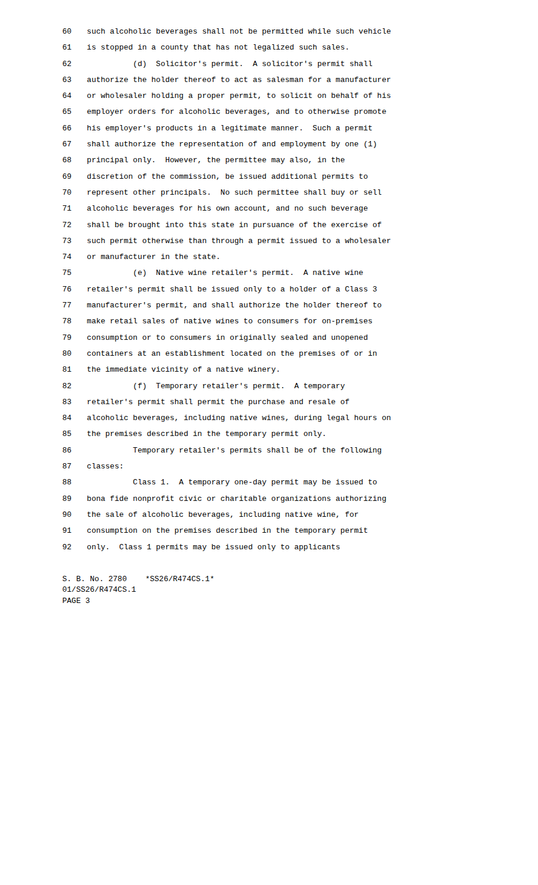60 such alcoholic beverages shall not be permitted while such vehicle
61 is stopped in a county that has not legalized such sales.
62 (d) Solicitor's permit. A solicitor's permit shall
63 authorize the holder thereof to act as salesman for a manufacturer
64 or wholesaler holding a proper permit, to solicit on behalf of his
65 employer orders for alcoholic beverages, and to otherwise promote
66 his employer's products in a legitimate manner. Such a permit
67 shall authorize the representation of and employment by one (1)
68 principal only. However, the permittee may also, in the
69 discretion of the commission, be issued additional permits to
70 represent other principals. No such permittee shall buy or sell
71 alcoholic beverages for his own account, and no such beverage
72 shall be brought into this state in pursuance of the exercise of
73 such permit otherwise than through a permit issued to a wholesaler
74 or manufacturer in the state.
75 (e) Native wine retailer's permit. A native wine
76 retailer's permit shall be issued only to a holder of a Class 3
77 manufacturer's permit, and shall authorize the holder thereof to
78 make retail sales of native wines to consumers for on-premises
79 consumption or to consumers in originally sealed and unopened
80 containers at an establishment located on the premises of or in
81 the immediate vicinity of a native winery.
82 (f) Temporary retailer's permit. A temporary
83 retailer's permit shall permit the purchase and resale of
84 alcoholic beverages, including native wines, during legal hours on
85 the premises described in the temporary permit only.
86 Temporary retailer's permits shall be of the following
87 classes:
88 Class 1. A temporary one-day permit may be issued to
89 bona fide nonprofit civic or charitable organizations authorizing
90 the sale of alcoholic beverages, including native wine, for
91 consumption on the premises described in the temporary permit
92 only. Class 1 permits may be issued only to applicants
S. B. No. 2780 *SS26/R474CS.1*
01/SS26/R474CS.1
PAGE 3